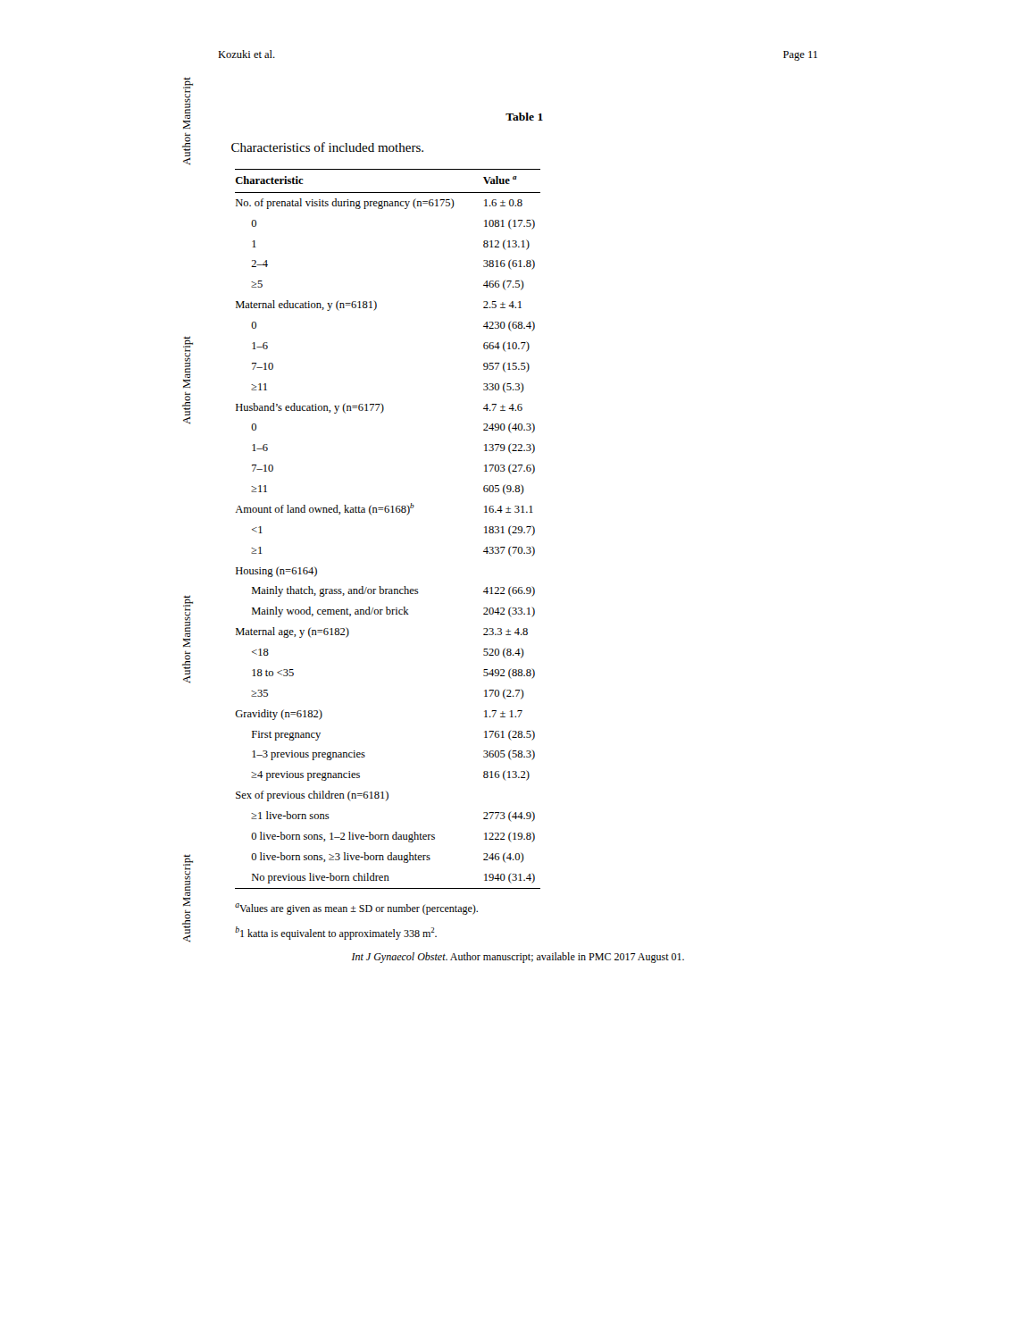Author Manuscript Author Manuscript Author Manuscript Author Manuscript
Kozuki et al.
Page 11
Table 1
Characteristics of included mothers.
| Characteristic | Value a |
| --- | --- |
| No. of prenatal visits during pregnancy (n=6175) | 1.6 ± 0.8 |
| 0 | 1081 (17.5) |
| 1 | 812 (13.1) |
| 2–4 | 3816 (61.8) |
| ≥5 | 466 (7.5) |
| Maternal education, y (n=6181) | 2.5 ± 4.1 |
| 0 | 4230 (68.4) |
| 1–6 | 664 (10.7) |
| 7–10 | 957 (15.5) |
| ≥11 | 330 (5.3) |
| Husband’s education, y (n=6177) | 4.7 ± 4.6 |
| 0 | 2490 (40.3) |
| 1–6 | 1379 (22.3) |
| 7–10 | 1703 (27.6) |
| ≥11 | 605 (9.8) |
| Amount of land owned, katta (n=6168) b | 16.4 ± 31.1 |
| <1 | 1831 (29.7) |
| ≥1 | 4337 (70.3) |
| Housing (n=6164) | |
| Mainly thatch, grass, and/or branches | 4122 (66.9) |
| Mainly wood, cement, and/or brick | 2042 (33.1) |
| Maternal age, y (n=6182) | 23.3 ± 4.8 |
| <18 | 520 (8.4) |
| 18 to <35 | 5492 (88.8) |
| ≥35 | 170 (2.7) |
| Gravidity (n=6182) | 1.7 ± 1.7 |
| First pregnancy | 1761 (28.5) |
| 1–3 previous pregnancies | 3605 (58.3) |
| ≥4 previous pregnancies | 816 (13.2) |
| Sex of previous children (n=6181) | |
| ≥1 live-born sons | 2773 (44.9) |
| 0 live-born sons, 1–2 live-born daughters | 1222 (19.8) |
| 0 live-born sons, ≥3 live-born daughters | 246 (4.0) |
| No previous live-born children | 1940 (31.4) |
a Values are given as mean ± SD or number (percentage).
b1 katta is equivalent to approximately 338 m2.
Int J Gynaecol Obstet. Author manuscript; available in PMC 2017 August 01.